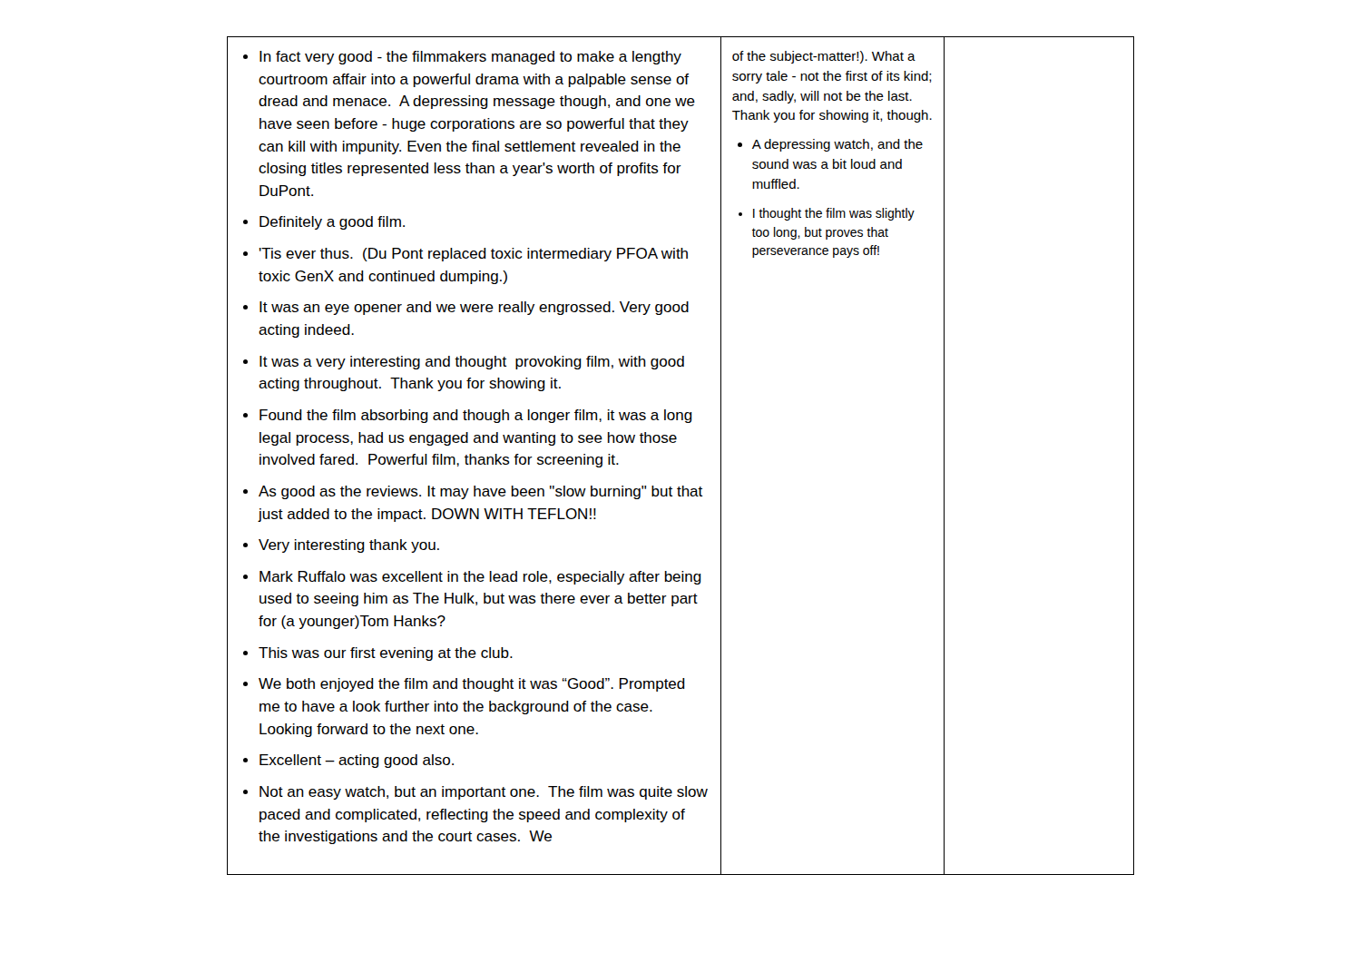| In fact very good - the filmmakers managed to make a lengthy courtroom affair into a powerful drama with a palpable sense of dread and menace. A depressing message though, and one we have seen before - huge corporations are so powerful that they can kill with impunity. Even the final settlement revealed in the closing titles represented less than a year's worth of profits for DuPont. Definitely a good film. 'Tis ever thus. (Du Pont replaced toxic intermediary PFOA with toxic GenX and continued dumping.) It was an eye opener and we were really engrossed. Very good acting indeed. It was a very interesting and thought provoking film, with good acting throughout. Thank you for showing it. Found the film absorbing and though a longer film, it was a long legal process, had us engaged and wanting to see how those involved fared. Powerful film, thanks for screening it. As good as the reviews. It may have been "slow burning" but that just added to the impact. DOWN WITH TEFLON!! Very interesting thank you. Mark Ruffalo was excellent in the lead role, especially after being used to seeing him as The Hulk, but was there ever a better part for (a younger)Tom Hanks? This was our first evening at the club. We both enjoyed the film and thought it was “Good”. Prompted me to have a look further into the background of the case. Looking forward to the next one. Excellent – acting good also. Not an easy watch, but an important one. The film was quite slow paced and complicated, reflecting the speed and complexity of the investigations and the court cases. We | of the subject-matter!). What a sorry tale - not the first of its kind; and, sadly, will not be the last. Thank you for showing it, though. A depressing watch, and the sound was a bit loud and muffled. I thought the film was slightly too long, but proves that perseverance pays off! | |